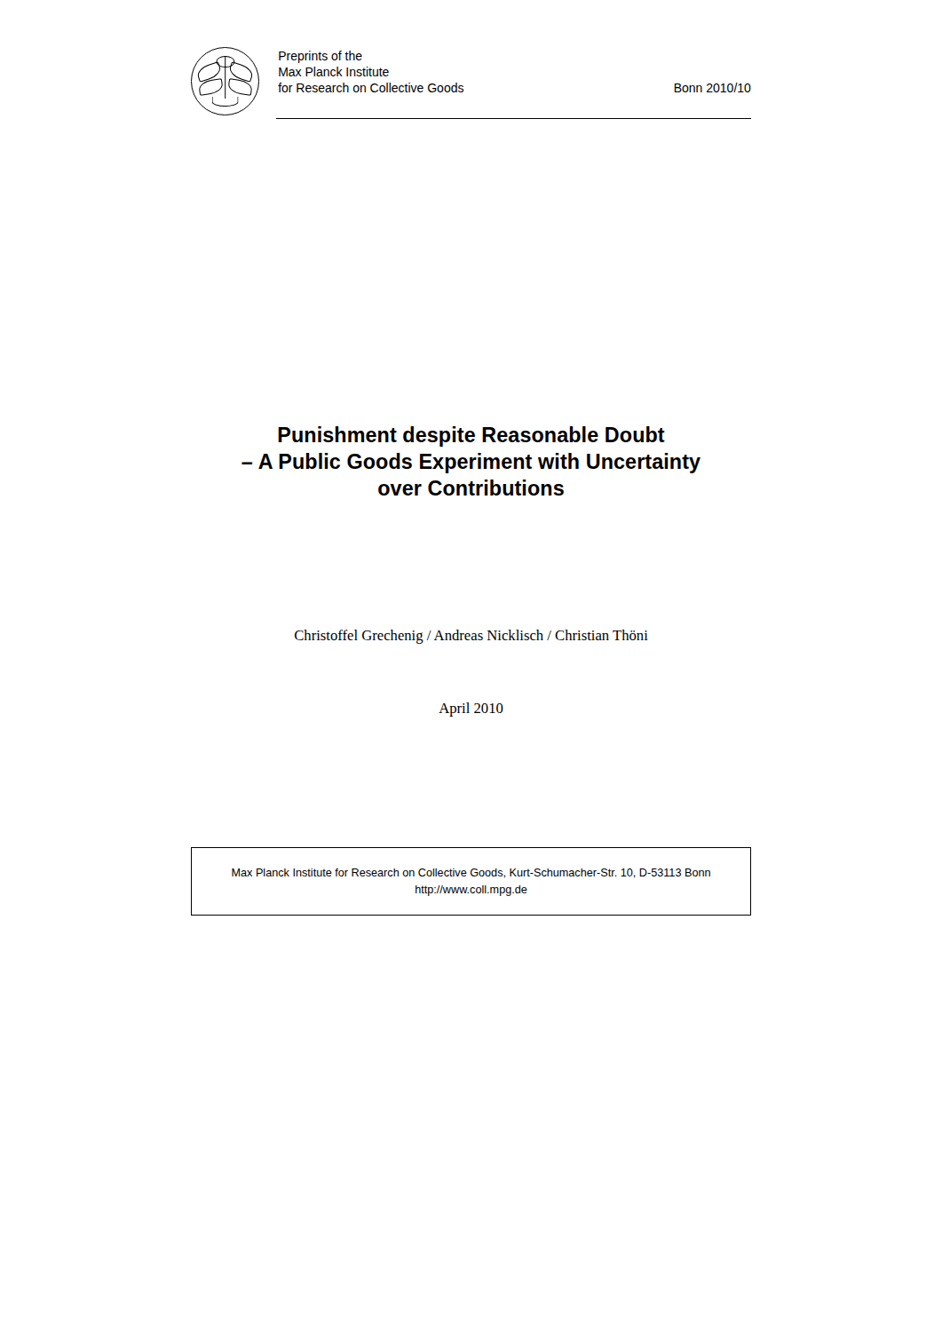Preprints of the
Max Planck Institute
for Research on Collective Goods
Bonn 2010/10
Punishment despite Reasonable Doubt
– A Public Goods Experiment with Uncertainty
over Contributions
Christoffel Grechenig / Andreas Nicklisch / Christian Thöni
April 2010
Max Planck Institute for Research on Collective Goods, Kurt-Schumacher-Str. 10, D-53113 Bonn
http://www.coll.mpg.de